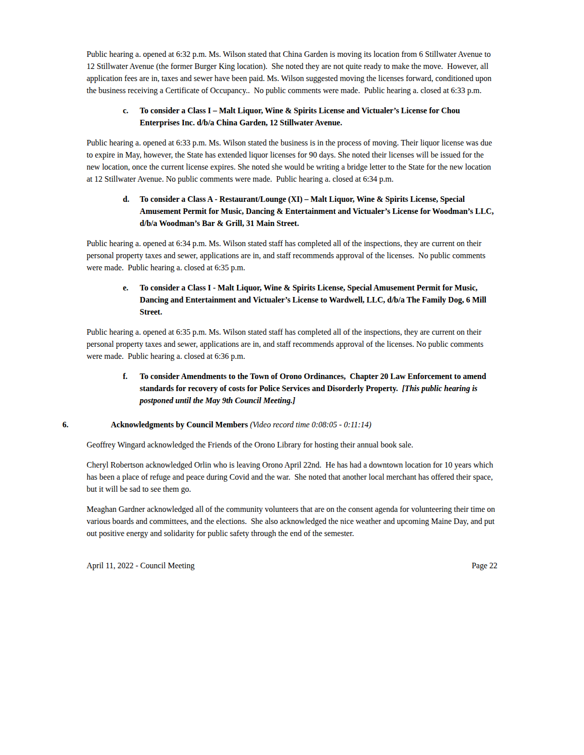Public hearing a. opened at 6:32 p.m. Ms. Wilson stated that China Garden is moving its location from 6 Stillwater Avenue to 12 Stillwater Avenue (the former Burger King location). She noted they are not quite ready to make the move. However, all application fees are in, taxes and sewer have been paid. Ms. Wilson suggested moving the licenses forward, conditioned upon the business receiving a Certificate of Occupancy.. No public comments were made. Public hearing a. closed at 6:33 p.m.
c. To consider a Class I – Malt Liquor, Wine & Spirits License and Victualer’s License for Chou Enterprises Inc. d/b/a China Garden, 12 Stillwater Avenue.
Public hearing a. opened at 6:33 p.m. Ms. Wilson stated the business is in the process of moving. Their liquor license was due to expire in May, however, the State has extended liquor licenses for 90 days. She noted their licenses will be issued for the new location, once the current license expires. She noted she would be writing a bridge letter to the State for the new location at 12 Stillwater Avenue. No public comments were made. Public hearing a. closed at 6:34 p.m.
d. To consider a Class A - Restaurant/Lounge (XI) – Malt Liquor, Wine & Spirits License, Special Amusement Permit for Music, Dancing & Entertainment and Victualer’s License for Woodman’s LLC, d/b/a Woodman’s Bar & Grill, 31 Main Street.
Public hearing a. opened at 6:34 p.m. Ms. Wilson stated staff has completed all of the inspections, they are current on their personal property taxes and sewer, applications are in, and staff recommends approval of the licenses. No public comments were made. Public hearing a. closed at 6:35 p.m.
e. To consider a Class I - Malt Liquor, Wine & Spirits License, Special Amusement Permit for Music, Dancing and Entertainment and Victualer’s License to Wardwell, LLC, d/b/a The Family Dog, 6 Mill Street.
Public hearing a. opened at 6:35 p.m. Ms. Wilson stated staff has completed all of the inspections, they are current on their personal property taxes and sewer, applications are in, and staff recommends approval of the licenses. No public comments were made. Public hearing a. closed at 6:36 p.m.
f. To consider Amendments to the Town of Orono Ordinances, Chapter 20 Law Enforcement to amend standards for recovery of costs for Police Services and Disorderly Property. [This public hearing is postponed until the May 9th Council Meeting.]
6. Acknowledgments by Council Members (Video record time 0:08:05 - 0:11:14)
Geoffrey Wingard acknowledged the Friends of the Orono Library for hosting their annual book sale.
Cheryl Robertson acknowledged Orlin who is leaving Orono April 22nd. He has had a downtown location for 10 years which has been a place of refuge and peace during Covid and the war. She noted that another local merchant has offered their space, but it will be sad to see them go.
Meaghan Gardner acknowledged all of the community volunteers that are on the consent agenda for volunteering their time on various boards and committees, and the elections. She also acknowledged the nice weather and upcoming Maine Day, and put out positive energy and solidarity for public safety through the end of the semester.
April 11, 2022 - Council Meeting Page 22